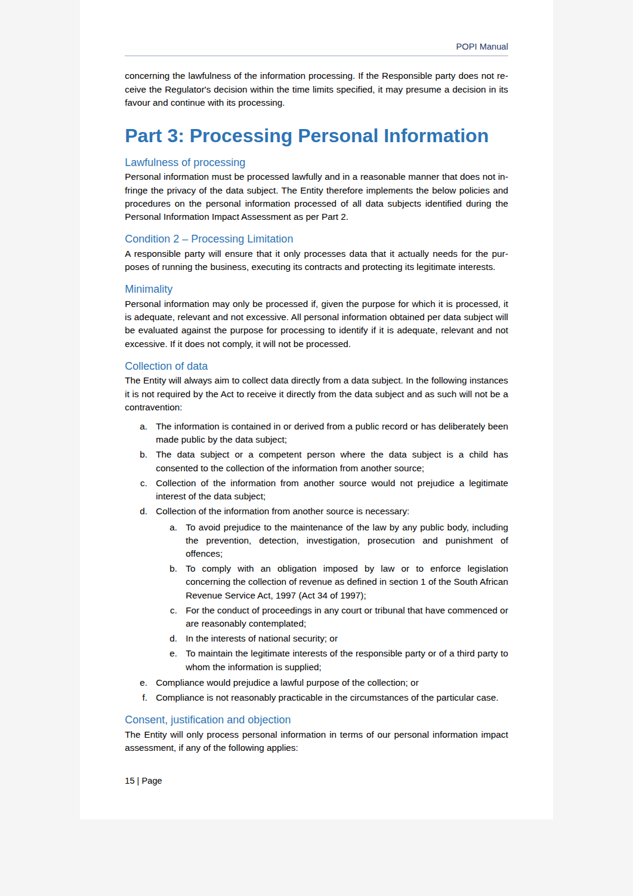POPI Manual
concerning the lawfulness of the information processing. If the Responsible party does not receive the Regulator's decision within the time limits specified, it may presume a decision in its favour and continue with its processing.
Part 3: Processing Personal Information
Lawfulness of processing
Personal information must be processed lawfully and in a reasonable manner that does not infringe the privacy of the data subject. The Entity therefore implements the below policies and procedures on the personal information processed of all data subjects identified during the Personal Information Impact Assessment as per Part 2.
Condition 2 – Processing Limitation
A responsible party will ensure that it only processes data that it actually needs for the purposes of running the business, executing its contracts and protecting its legitimate interests.
Minimality
Personal information may only be processed if, given the purpose for which it is processed, it is adequate, relevant and not excessive. All personal information obtained per data subject will be evaluated against the purpose for processing to identify if it is adequate, relevant and not excessive. If it does not comply, it will not be processed.
Collection of data
The Entity will always aim to collect data directly from a data subject. In the following instances it is not required by the Act to receive it directly from the data subject and as such will not be a contravention:
The information is contained in or derived from a public record or has deliberately been made public by the data subject;
The data subject or a competent person where the data subject is a child has consented to the collection of the information from another source;
Collection of the information from another source would not prejudice a legitimate interest of the data subject;
Collection of the information from another source is necessary:
To avoid prejudice to the maintenance of the law by any public body, including the prevention, detection, investigation, prosecution and punishment of offences;
To comply with an obligation imposed by law or to enforce legislation concerning the collection of revenue as defined in section 1 of the South African Revenue Service Act, 1997 (Act 34 of 1997);
For the conduct of proceedings in any court or tribunal that have commenced or are reasonably contemplated;
In the interests of national security; or
To maintain the legitimate interests of the responsible party or of a third party to whom the information is supplied;
Compliance would prejudice a lawful purpose of the collection; or
Compliance is not reasonably practicable in the circumstances of the particular case.
Consent, justification and objection
The Entity will only process personal information in terms of our personal information impact assessment, if any of the following applies:
15 | Page